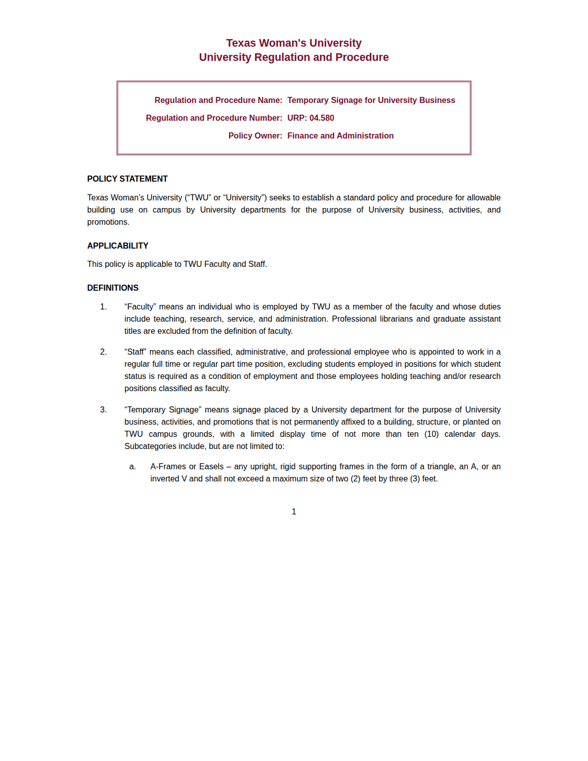Texas Woman's UniversityUniversity Regulation and Procedure
| Regulation and Procedure Name: | Temporary Signage for University Business |
| Regulation and Procedure Number: | URP: 04.580 |
| Policy Owner: | Finance and Administration |
Policy Statement
Texas Woman’s University (“TWU” or “University”) seeks to establish a standard policy and procedure for allowable building use on campus by University departments for the purpose of University business, activities, and promotions.
Applicability
This policy is applicable to TWU Faculty and Staff.
Definitions
“Faculty” means an individual who is employed by TWU as a member of the faculty and whose duties include teaching, research, service, and administration. Professional librarians and graduate assistant titles are excluded from the definition of faculty.
“Staff” means each classified, administrative, and professional employee who is appointed to work in a regular full time or regular part time position, excluding students employed in positions for which student status is required as a condition of employment and those employees holding teaching and/or research positions classified as faculty.
“Temporary Signage” means signage placed by a University department for the purpose of University business, activities, and promotions that is not permanently affixed to a building, structure, or planted on TWU campus grounds, with a limited display time of not more than ten (10) calendar days. Subcategories include, but are not limited to:
A-Frames or Easels – any upright, rigid supporting frames in the form of a triangle, an A, or an inverted V and shall not exceed a maximum size of two (2) feet by three (3) feet.
1